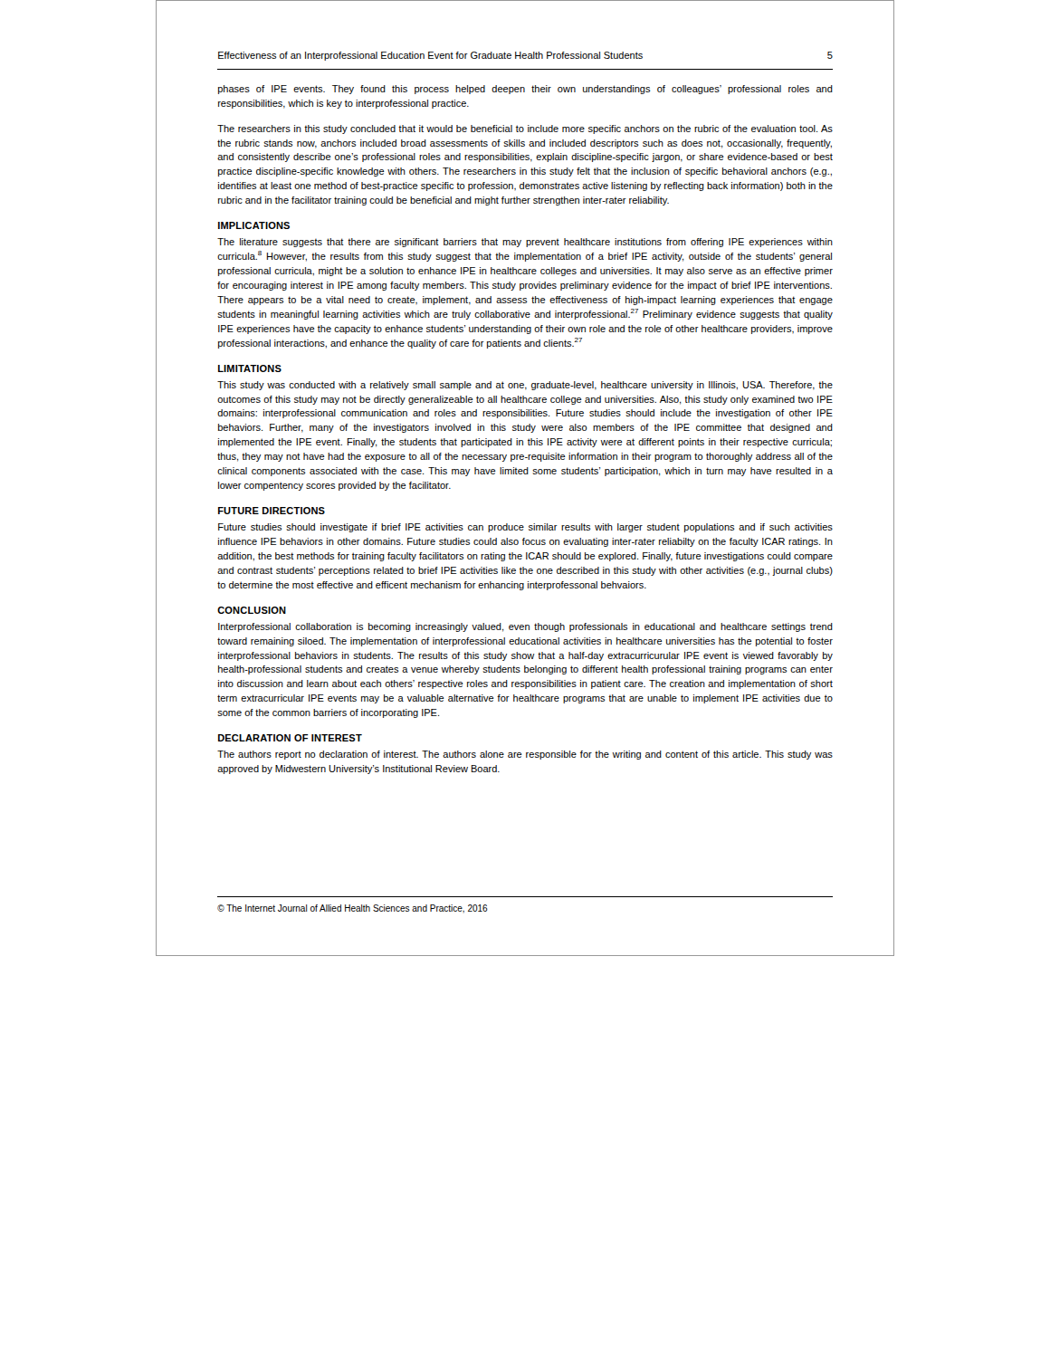Effectiveness of an Interprofessional Education Event for Graduate Health Professional Students
5
phases of IPE events. They found this process helped deepen their own understandings of colleagues’ professional roles and responsibilities, which is key to interprofessional practice.
The researchers in this study concluded that it would be beneficial to include more specific anchors on the rubric of the evaluation tool. As the rubric stands now, anchors included broad assessments of skills and included descriptors such as does not, occasionally, frequently, and consistently describe one’s professional roles and responsibilities, explain discipline-specific jargon, or share evidence-based or best practice discipline-specific knowledge with others. The researchers in this study felt that the inclusion of specific behavioral anchors (e.g., identifies at least one method of best-practice specific to profession, demonstrates active listening by reflecting back information) both in the rubric and in the facilitator training could be beneficial and might further strengthen inter-rater reliability.
Implications
The literature suggests that there are significant barriers that may prevent healthcare institutions from offering IPE experiences within curricula.8 However, the results from this study suggest that the implementation of a brief IPE activity, outside of the students’ general professional curricula, might be a solution to enhance IPE in healthcare colleges and universities. It may also serve as an effective primer for encouraging interest in IPE among faculty members. This study provides preliminary evidence for the impact of brief IPE interventions. There appears to be a vital need to create, implement, and assess the effectiveness of high-impact learning experiences that engage students in meaningful learning activities which are truly collaborative and interprofessional.27 Preliminary evidence suggests that quality IPE experiences have the capacity to enhance students’ understanding of their own role and the role of other healthcare providers, improve professional interactions, and enhance the quality of care for patients and clients.27
Limitations
This study was conducted with a relatively small sample and at one, graduate-level, healthcare university in Illinois, USA. Therefore, the outcomes of this study may not be directly generalizeable to all healthcare college and universities. Also, this study only examined two IPE domains: interprofessional communication and roles and responsibilities. Future studies should include the investigation of other IPE behaviors. Further, many of the investigators involved in this study were also members of the IPE committee that designed and implemented the IPE event. Finally, the students that participated in this IPE activity were at different points in their respective curricula; thus, they may not have had the exposure to all of the necessary pre-requisite information in their program to thoroughly address all of the clinical components associated with the case. This may have limited some students’ participation, which in turn may have resulted in a lower compentency scores provided by the facilitator.
Future Directions
Future studies should investigate if brief IPE activities can produce similar results with larger student populations and if such activities influence IPE behaviors in other domains. Future studies could also focus on evaluating inter-rater reliabilty on the faculty ICAR ratings. In addition, the best methods for training faculty facilitators on rating the ICAR should be explored. Finally, future investigations could compare and contrast students’ perceptions related to brief IPE activities like the one described in this study with other activities (e.g., journal clubs) to determine the most effective and efficent mechanism for enhancing interprofessonal behvaiors.
Conclusion
Interprofessional collaboration is becoming increasingly valued, even though professionals in educational and healthcare settings trend toward remaining siloed. The implementation of interprofessional educational activities in healthcare universities has the potential to foster interprofessional behaviors in students. The results of this study show that a half-day extracurricurular IPE event is viewed favorably by health-professional students and creates a venue whereby students belonging to different health professional training programs can enter into discussion and learn about each others’ respective roles and responsibilities in patient care. The creation and implementation of short term extracurricular IPE events may be a valuable alternative for healthcare programs that are unable to implement IPE activities due to some of the common barriers of incorporating IPE.
Declaration of Interest
The authors report no declaration of interest. The authors alone are responsible for the writing and content of this article. This study was approved by Midwestern University’s Institutional Review Board.
© The Internet Journal of Allied Health Sciences and Practice, 2016